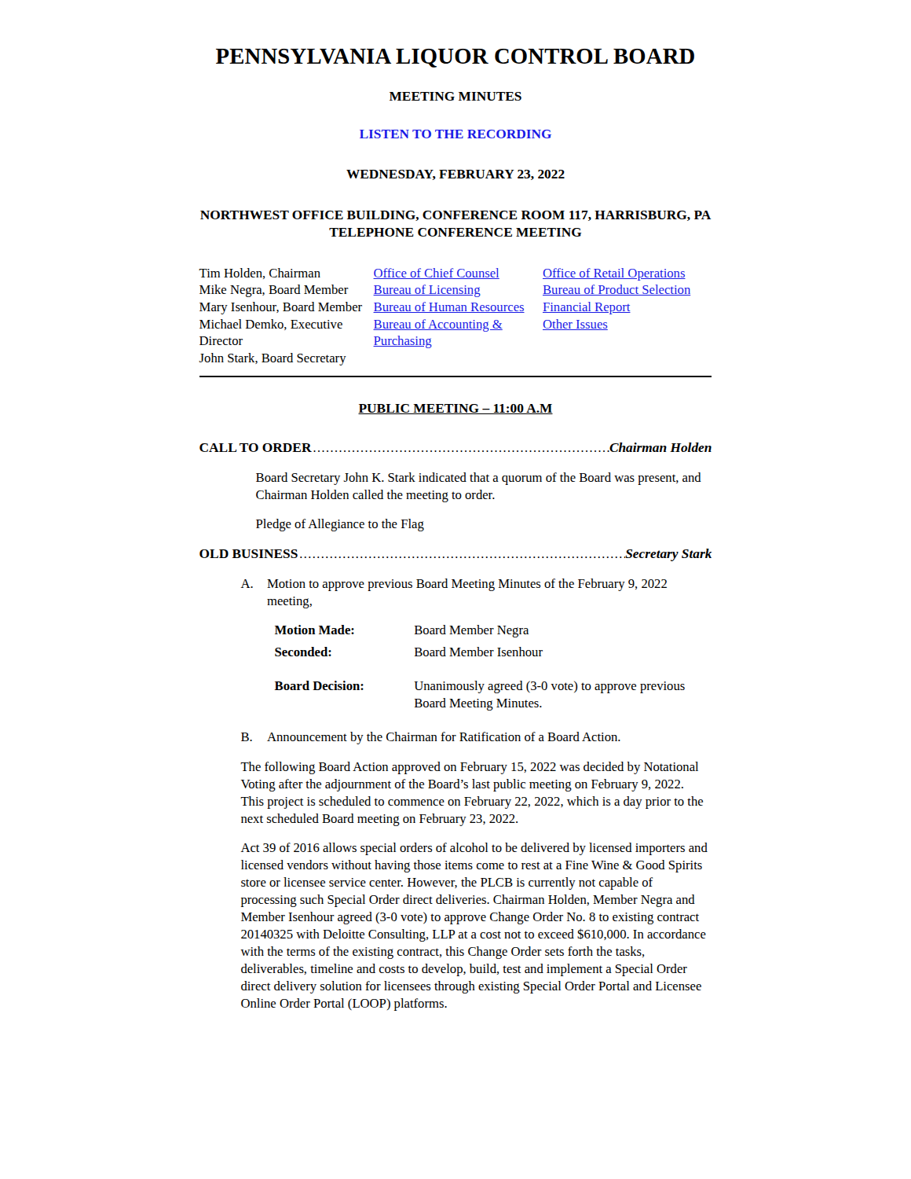PENNSYLVANIA LIQUOR CONTROL BOARD
MEETING MINUTES
LISTEN TO THE RECORDING
WEDNESDAY, FEBRUARY 23, 2022
NORTHWEST OFFICE BUILDING, CONFERENCE ROOM 117, HARRISBURG, PA
TELEPHONE CONFERENCE MEETING
| Tim Holden, Chairman Mike Negra, Board Member Mary Isenhour, Board Member Michael Demko, Executive Director John Stark, Board Secretary | Office of Chief Counsel Bureau of Licensing Bureau of Human Resources Bureau of Accounting & Purchasing | Office of Retail Operations Bureau of Product Selection Financial Report Other Issues |
PUBLIC MEETING – 11:00 A.M
CALL TO ORDER ................................................................................................................... Chairman Holden
Board Secretary John K. Stark indicated that a quorum of the Board was present, and Chairman Holden called the meeting to order.
Pledge of Allegiance to the Flag
OLD BUSINESS .............................................................................................................................. Secretary Stark
A.
Motion to approve previous Board Meeting Minutes of the February 9, 2022 meeting,
| Motion Made: | Board Member Negra |
| Seconded: | Board Member Isenhour |
| Board Decision: | Unanimously agreed (3-0 vote) to approve previous Board Meeting Minutes. |
B.
Announcement by the Chairman for Ratification of a Board Action.
The following Board Action approved on February 15, 2022 was decided by Notational Voting after the adjournment of the Board’s last public meeting on February 9, 2022. This project is scheduled to commence on February 22, 2022, which is a day prior to the next scheduled Board meeting on February 23, 2022.
Act 39 of 2016 allows special orders of alcohol to be delivered by licensed importers and licensed vendors without having those items come to rest at a Fine Wine & Good Spirits store or licensee service center. However, the PLCB is currently not capable of processing such Special Order direct deliveries. Chairman Holden, Member Negra and Member Isenhour agreed (3-0 vote) to approve Change Order No. 8 to existing contract 20140325 with Deloitte Consulting, LLP at a cost not to exceed $610,000. In accordance with the terms of the existing contract, this Change Order sets forth the tasks, deliverables, timeline and costs to develop, build, test and implement a Special Order direct delivery solution for licensees through existing Special Order Portal and Licensee Online Order Portal (LOOP) platforms.